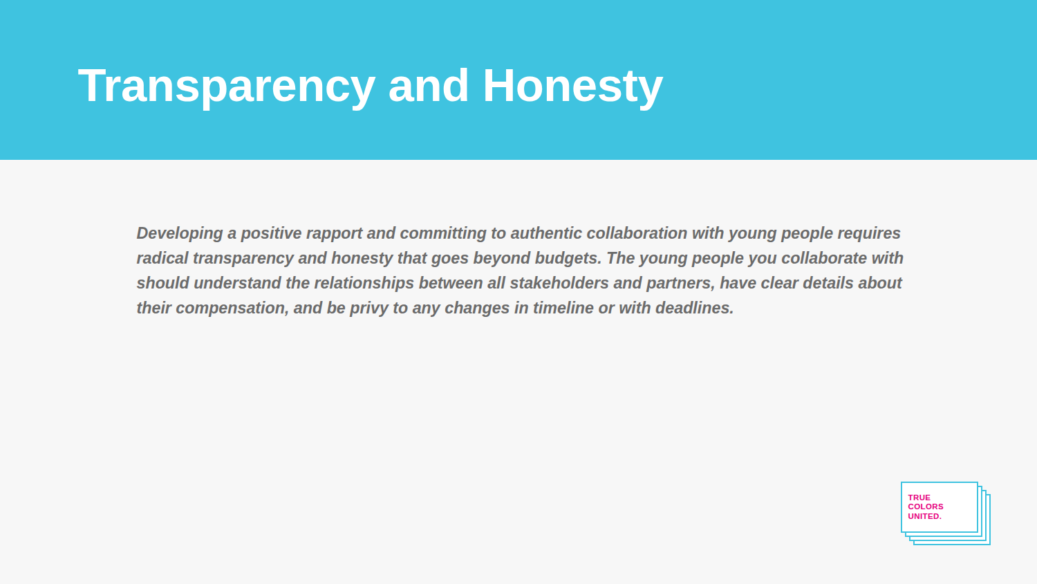Transparency and Honesty
Developing a positive rapport and committing to authentic collaboration with young people requires radical transparency and honesty that goes beyond budgets. The young people you collaborate with should understand the relationships between all stakeholders and partners, have clear details about their compensation, and be privy to any changes in timeline or with deadlines.
True
Colors
United.